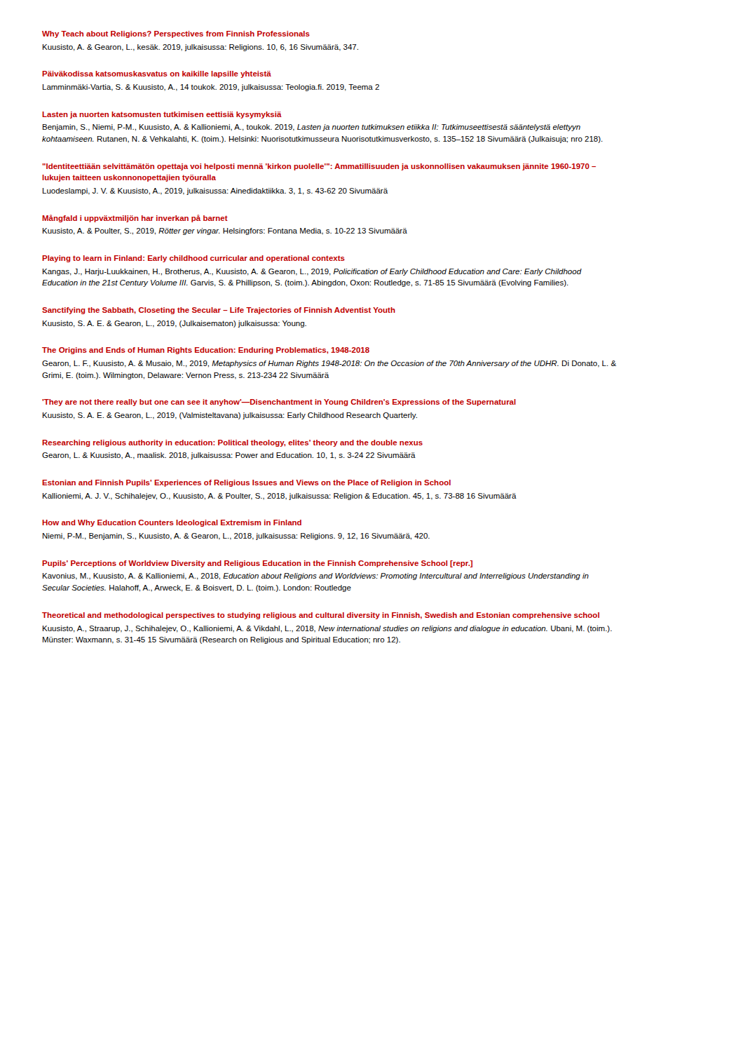Why Teach about Religions? Perspectives from Finnish Professionals
Kuusisto, A. & Gearon, L., kesäk. 2019, julkaisussa: Religions. 10, 6, 16 Sivumäärä, 347.
Päiväkodissa katsomuskasvatus on kaikille lapsille yhteistä
Lamminmäki-Vartia, S. & Kuusisto, A., 14 toukok. 2019, julkaisussa: Teologia.fi. 2019, Teema 2
Lasten ja nuorten katsomusten tutkimisen eettisiä kysymyksiä
Benjamin, S., Niemi, P-M., Kuusisto, A. & Kallioniemi, A., toukok. 2019, Lasten ja nuorten tutkimuksen etiikka II: Tutkimuseettisestä sääntelystä elettyyn kohtaamiseen. Rutanen, N. & Vehkalahti, K. (toim.). Helsinki: Nuorisotutkimusseura Nuorisotutkimusverkosto, s. 135–152 18 Sivumäärä (Julkaisuja; nro 218).
"Identiteettiään selvittämätön opettaja voi helposti mennä 'kirkon puolelle'": Ammatillisuuden ja uskonnollisen vakaumuksen jännite 1960-1970 –lukujen taitteen uskonnonopettajien työuralla
Luodeslampi, J. V. & Kuusisto, A., 2019, julkaisussa: Ainedidaktiikka. 3, 1, s. 43-62 20 Sivumäärä
Mångfald i uppväxtmiljön har inverkan på barnet
Kuusisto, A. & Poulter, S., 2019, Rötter ger vingar. Helsingfors: Fontana Media, s. 10-22 13 Sivumäärä
Playing to learn in Finland: Early childhood curricular and operational contexts
Kangas, J., Harju-Luukkainen, H., Brotherus, A., Kuusisto, A. & Gearon, L., 2019, Policification of Early Childhood Education and Care: Early Childhood Education in the 21st Century Volume III. Garvis, S. & Phillipson, S. (toim.). Abingdon, Oxon: Routledge, s. 71-85 15 Sivumäärä (Evolving Families).
Sanctifying the Sabbath, Closeting the Secular – Life Trajectories of Finnish Adventist Youth
Kuusisto, S. A. E. & Gearon, L., 2019, (Julkaisematon) julkaisussa: Young.
The Origins and Ends of Human Rights Education: Enduring Problematics, 1948-2018
Gearon, L. F., Kuusisto, A. & Musaio, M., 2019, Metaphysics of Human Rights 1948-2018: On the Occasion of the 70th Anniversary of the UDHR. Di Donato, L. & Grimi, E. (toim.). Wilmington, Delaware: Vernon Press, s. 213-234 22 Sivumäärä
'They are not there really but one can see it anyhow'—Disenchantment in Young Children's Expressions of the Supernatural
Kuusisto, S. A. E. & Gearon, L., 2019, (Valmisteltavana) julkaisussa: Early Childhood Research Quarterly.
Researching religious authority in education: Political theology, elites' theory and the double nexus
Gearon, L. & Kuusisto, A., maalisk. 2018, julkaisussa: Power and Education. 10, 1, s. 3-24 22 Sivumäärä
Estonian and Finnish Pupils' Experiences of Religious Issues and Views on the Place of Religion in School
Kallioniemi, A. J. V., Schihalejev, O., Kuusisto, A. & Poulter, S., 2018, julkaisussa: Religion & Education. 45, 1, s. 73-88 16 Sivumäärä
How and Why Education Counters Ideological Extremism in Finland
Niemi, P-M., Benjamin, S., Kuusisto, A. & Gearon, L., 2018, julkaisussa: Religions. 9, 12, 16 Sivumäärä, 420.
Pupils' Perceptions of Worldview Diversity and Religious Education in the Finnish Comprehensive School [repr.]
Kavonius, M., Kuusisto, A. & Kallioniemi, A., 2018, Education about Religions and Worldviews: Promoting Intercultural and Interreligious Understanding in Secular Societies. Halahoff, A., Arweck, E. & Boisvert, D. L. (toim.). London: Routledge
Theoretical and methodological perspectives to studying religious and cultural diversity in Finnish, Swedish and Estonian comprehensive school
Kuusisto, A., Straarup, J., Schihalejev, O., Kallioniemi, A. & Vikdahl, L., 2018, New international studies on religions and dialogue in education. Ubani, M. (toim.). Münster: Waxmann, s. 31-45 15 Sivumäärä (Research on Religious and Spiritual Education; nro 12).